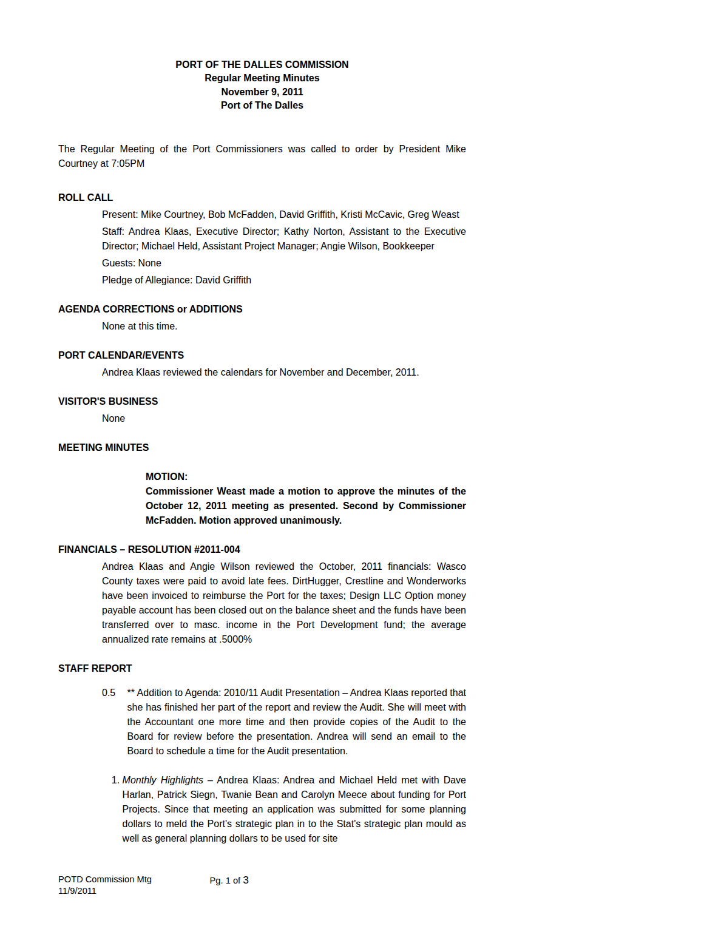PORT OF THE DALLES COMMISSION
Regular Meeting Minutes
November 9, 2011
Port of The Dalles
The Regular Meeting of the Port Commissioners was called to order by President Mike Courtney at 7:05PM
Roll Call
Present: Mike Courtney, Bob McFadden, David Griffith, Kristi McCavic, Greg Weast
Staff: Andrea Klaas, Executive Director; Kathy Norton, Assistant to the Executive Director; Michael Held, Assistant Project Manager; Angie Wilson, Bookkeeper
Guests: None
Pledge of Allegiance: David Griffith
Agenda Corrections or Additions
None at this time.
Port Calendar/Events
Andrea Klaas reviewed the calendars for November and December, 2011.
Visitor's Business
None
Meeting Minutes
MOTION: Commissioner Weast made a motion to approve the minutes of the October 12, 2011 meeting as presented. Second by Commissioner McFadden. Motion approved unanimously.
Financials – Resolution #2011-004
Andrea Klaas and Angie Wilson reviewed the October, 2011 financials: Wasco County taxes were paid to avoid late fees. DirtHugger, Crestline and Wonderworks have been invoiced to reimburse the Port for the taxes; Design LLC Option money payable account has been closed out on the balance sheet and the funds have been transferred over to masc. income in the Port Development fund; the average annualized rate remains at .5000%
Staff Report
0.5 ** Addition to Agenda: 2010/11 Audit Presentation – Andrea Klaas reported that she has finished her part of the report and review the Audit. She will meet with the Accountant one more time and then provide copies of the Audit to the Board for review before the presentation. Andrea will send an email to the Board to schedule a time for the Audit presentation.
Monthly Highlights – Andrea Klaas: Andrea and Michael Held met with Dave Harlan, Patrick Siegn, Twanie Bean and Carolyn Meece about funding for Port Projects. Since that meeting an application was submitted for some planning dollars to meld the Port's strategic plan in to the Stat's strategic plan mould as well as general planning dollars to be used for site
POTD Commission Mtg Pg. 1 of 3 11/9/2011